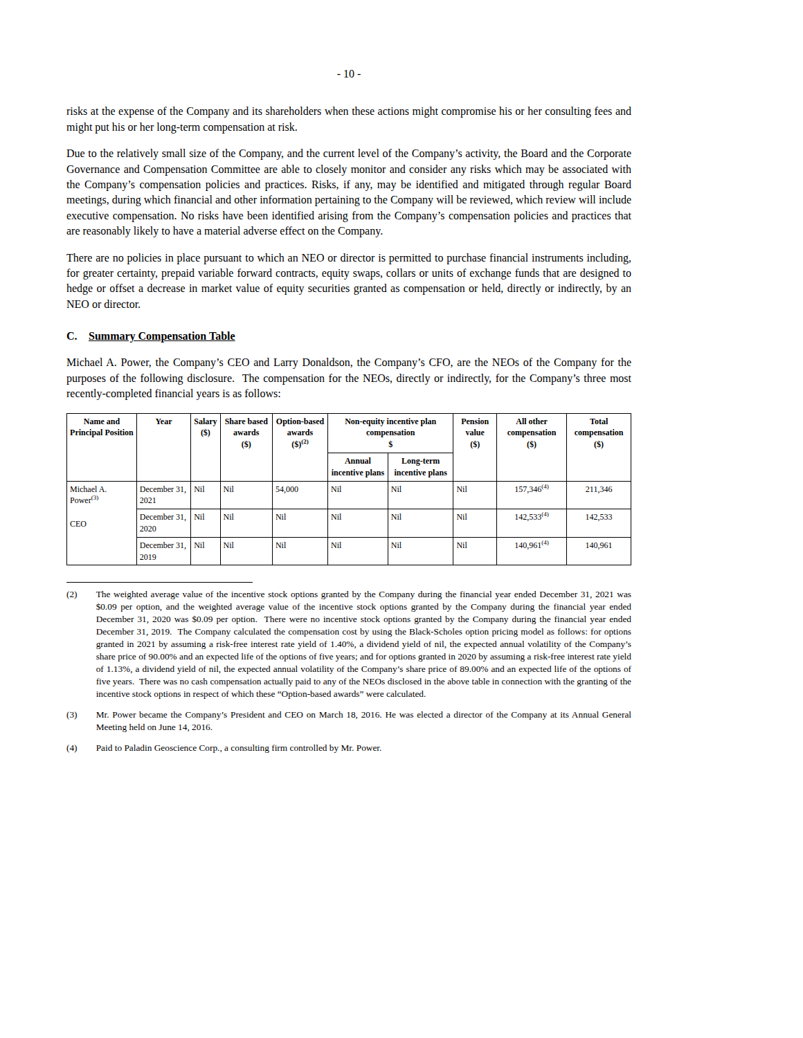- 10 -
risks at the expense of the Company and its shareholders when these actions might compromise his or her consulting fees and might put his or her long-term compensation at risk.
Due to the relatively small size of the Company, and the current level of the Company’s activity, the Board and the Corporate Governance and Compensation Committee are able to closely monitor and consider any risks which may be associated with the Company’s compensation policies and practices. Risks, if any, may be identified and mitigated through regular Board meetings, during which financial and other information pertaining to the Company will be reviewed, which review will include executive compensation. No risks have been identified arising from the Company’s compensation policies and practices that are reasonably likely to have a material adverse effect on the Company.
There are no policies in place pursuant to which an NEO or director is permitted to purchase financial instruments including, for greater certainty, prepaid variable forward contracts, equity swaps, collars or units of exchange funds that are designed to hedge or offset a decrease in market value of equity securities granted as compensation or held, directly or indirectly, by an NEO or director.
C. Summary Compensation Table
Michael A. Power, the Company’s CEO and Larry Donaldson, the Company’s CFO, are the NEOs of the Company for the purposes of the following disclosure. The compensation for the NEOs, directly or indirectly, for the Company’s three most recently-completed financial years is as follows:
| Name and Principal Position | Year | Salary ($) | Share based awards ($) | Option-based awards ($) (2) | Non-equity incentive plan compensation $ | Pension value ($) | All other compensation ($) | Total compensation ($) |
| --- | --- | --- | --- | --- | --- | --- | --- | --- |
| Annual incentive plans | Long-term incentive plans |
| Michael A. Power (3) CEO | December 31, 2021 | Nil | Nil | 54,000 | Nil | Nil | Nil | 157,346 (4) | 211,346 |
| December 31, 2020 | Nil | Nil | Nil | Nil | Nil | Nil | 142,533 (4) | 142,533 |
| December 31, 2019 | Nil | Nil | Nil | Nil | Nil | Nil | 140,961 (4) | 140,961 |
(2)
The weighted average value of the incentive stock options granted by the Company during the financial year ended December 31, 2021 was $0.09 per option, and the weighted average value of the incentive stock options granted by the Company during the financial year ended December 31, 2020 was $0.09 per option. There were no incentive stock options granted by the Company during the financial year ended December 31, 2019. The Company calculated the compensation cost by using the Black-Scholes option pricing model as follows: for options granted in 2021 by assuming a risk-free interest rate yield of 1.40%, a dividend yield of nil, the expected annual volatility of the Company’s share price of 90.00% and an expected life of the options of five years; and for options granted in 2020 by assuming a risk-free interest rate yield of 1.13%, a dividend yield of nil, the expected annual volatility of the Company’s share price of 89.00% and an expected life of the options of five years. There was no cash compensation actually paid to any of the NEOs disclosed in the above table in connection with the granting of the incentive stock options in respect of which these “Option-based awards” were calculated.
(3)
Mr. Power became the Company’s President and CEO on March 18, 2016. He was elected a director of the Company at its Annual General Meeting held on June 14, 2016.
(4)
Paid to Paladin Geoscience Corp., a consulting firm controlled by Mr. Power.